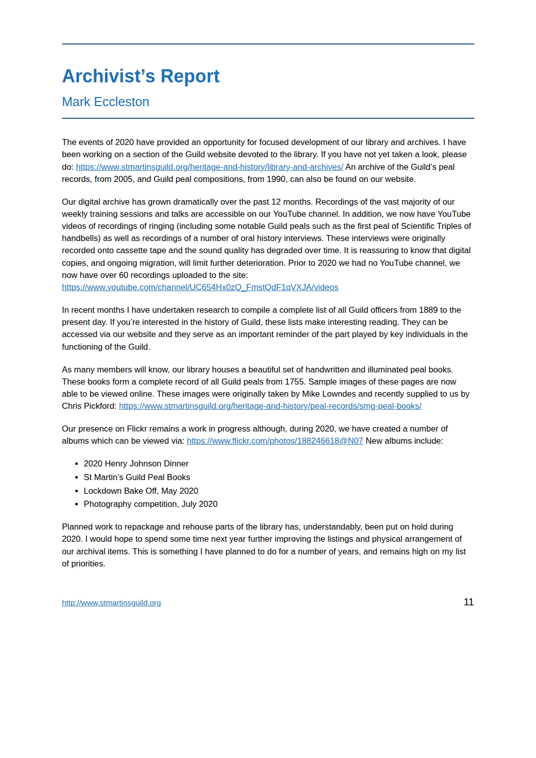Archivist’s Report
Mark Eccleston
The events of 2020 have provided an opportunity for focused development of our library and archives. I have been working on a section of the Guild website devoted to the library. If you have not yet taken a look, please do: https://www.stmartinsguild.org/heritage-and-history/library-and-archives/ An archive of the Guild’s peal records, from 2005, and Guild peal compositions, from 1990, can also be found on our website.
Our digital archive has grown dramatically over the past 12 months. Recordings of the vast majority of our weekly training sessions and talks are accessible on our YouTube channel. In addition, we now have YouTube videos of recordings of ringing (including some notable Guild peals such as the first peal of Scientific Triples of handbells) as well as recordings of a number of oral history interviews. These interviews were originally recorded onto cassette tape and the sound quality has degraded over time. It is reassuring to know that digital copies, and ongoing migration, will limit further deterioration. Prior to 2020 we had no YouTube channel, we now have over 60 recordings uploaded to the site: https://www.youtube.com/channel/UC654Hx0zQ_FmstQdF1qVXJA/videos
In recent months I have undertaken research to compile a complete list of all Guild officers from 1889 to the present day. If you’re interested in the history of Guild, these lists make interesting reading. They can be accessed via our website and they serve as an important reminder of the part played by key individuals in the functioning of the Guild.
As many members will know, our library houses a beautiful set of handwritten and illuminated peal books. These books form a complete record of all Guild peals from 1755. Sample images of these pages are now able to be viewed online. These images were originally taken by Mike Lowndes and recently supplied to us by Chris Pickford: https://www.stmartinsguild.org/heritage-and-history/peal-records/smg-peal-books/
Our presence on Flickr remains a work in progress although, during 2020, we have created a number of albums which can be viewed via: https://www.flickr.com/photos/188246618@N07 New albums include:
2020 Henry Johnson Dinner
St Martin’s Guild Peal Books
Lockdown Bake Off, May 2020
Photography competition, July 2020
Planned work to repackage and rehouse parts of the library has, understandably, been put on hold during 2020. I would hope to spend some time next year further improving the listings and physical arrangement of our archival items. This is something I have planned to do for a number of years, and remains high on my list of priorities.
http://www.stmartinsguild.org 11